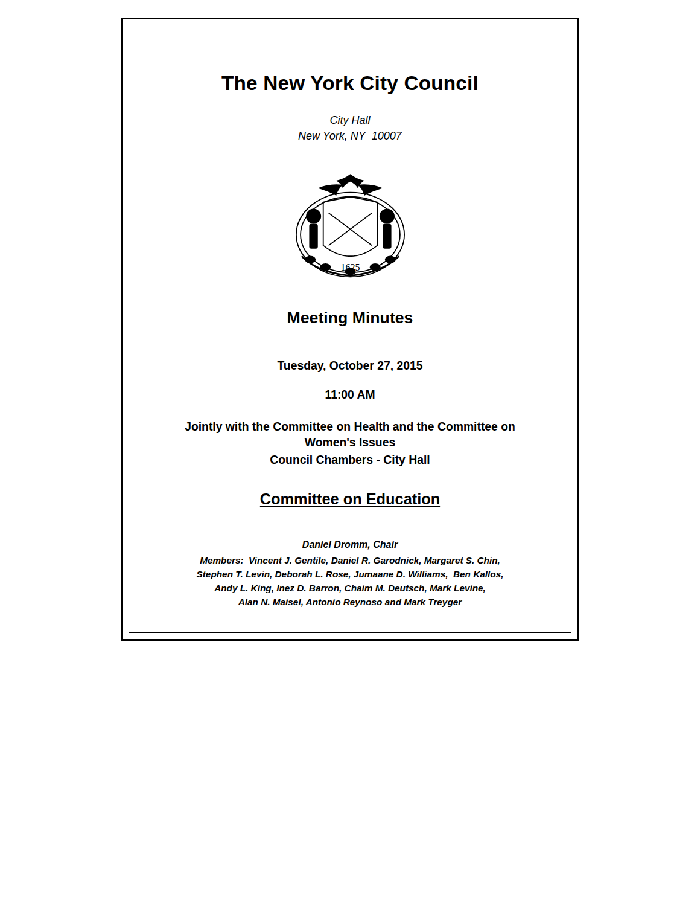The New York City Council
City Hall
New York, NY 10007
Meeting Minutes
Tuesday, October 27, 2015
11:00 AM
Jointly with the Committee on Health and the Committee on Women's Issues
Council Chambers - City Hall
Committee on Education
Daniel Dromm, Chair
Members: Vincent J. Gentile, Daniel R. Garodnick, Margaret S. Chin,
Stephen T. Levin, Deborah L. Rose, Jumaane D. Williams, Ben Kallos,
Andy L. King, Inez D. Barron, Chaim M. Deutsch, Mark Levine,
Alan N. Maisel, Antonio Reynoso and Mark Treyger